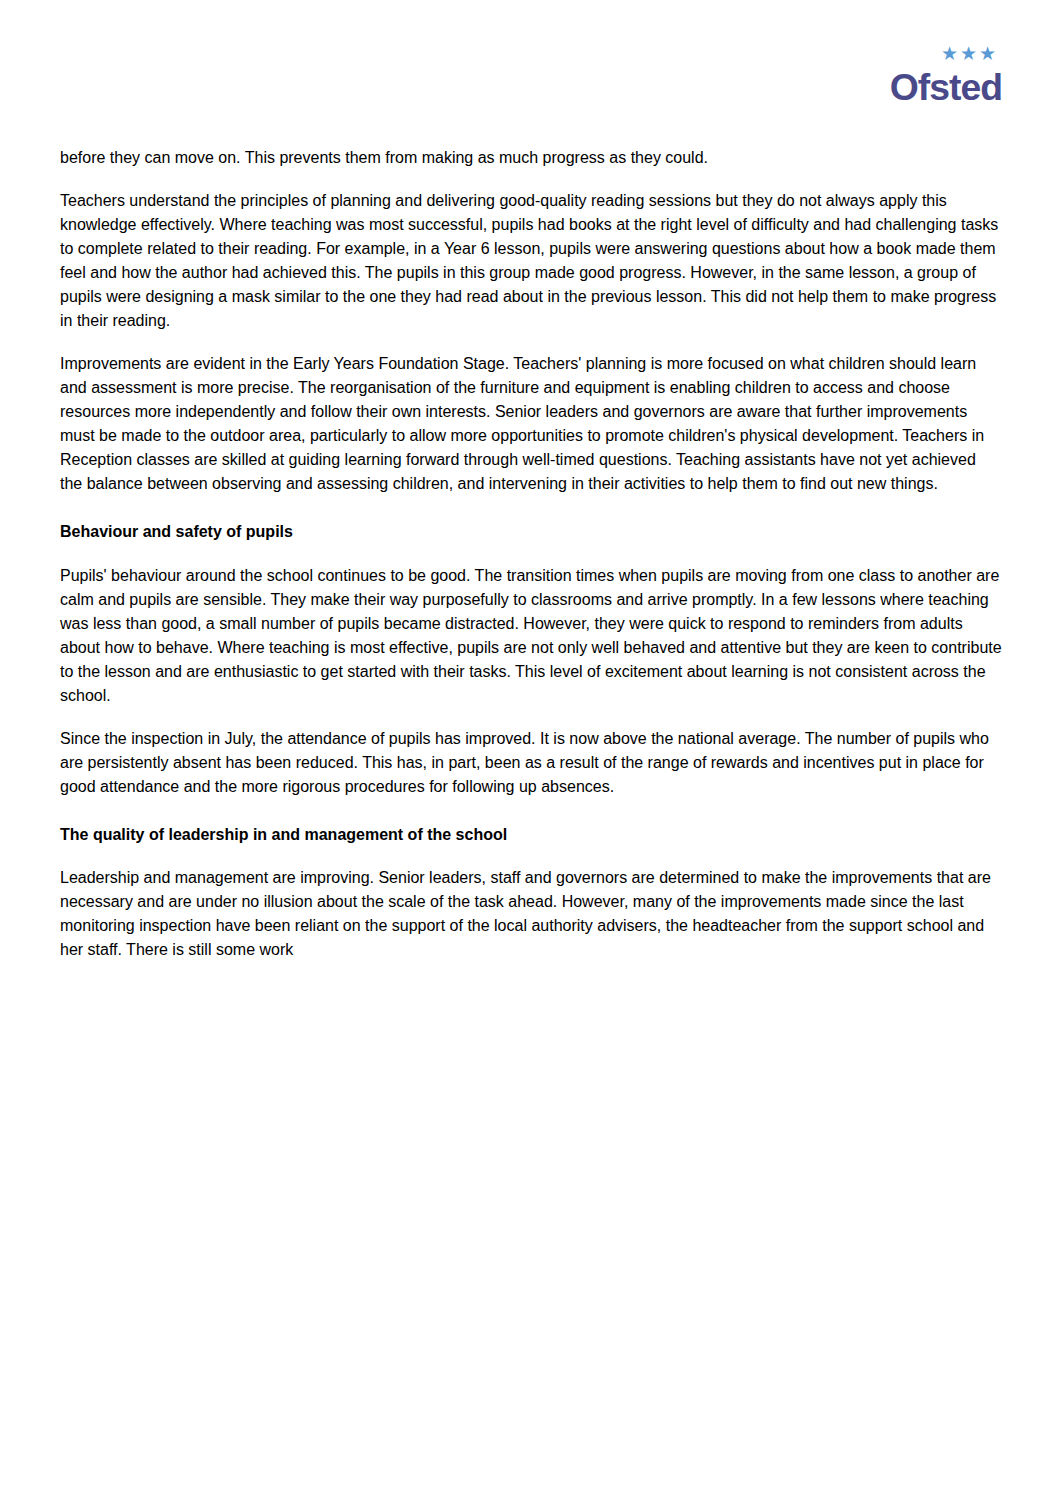★★★ Ofsted
before they can move on. This prevents them from making as much progress as they could.
Teachers understand the principles of planning and delivering good-quality reading sessions but they do not always apply this knowledge effectively. Where teaching was most successful, pupils had books at the right level of difficulty and had challenging tasks to complete related to their reading. For example, in a Year 6 lesson, pupils were answering questions about how a book made them feel and how the author had achieved this. The pupils in this group made good progress. However, in the same lesson, a group of pupils were designing a mask similar to the one they had read about in the previous lesson. This did not help them to make progress in their reading.
Improvements are evident in the Early Years Foundation Stage. Teachers' planning is more focused on what children should learn and assessment is more precise. The reorganisation of the furniture and equipment is enabling children to access and choose resources more independently and follow their own interests. Senior leaders and governors are aware that further improvements must be made to the outdoor area, particularly to allow more opportunities to promote children's physical development. Teachers in Reception classes are skilled at guiding learning forward through well-timed questions. Teaching assistants have not yet achieved the balance between observing and assessing children, and intervening in their activities to help them to find out new things.
Behaviour and safety of pupils
Pupils' behaviour around the school continues to be good. The transition times when pupils are moving from one class to another are calm and pupils are sensible. They make their way purposefully to classrooms and arrive promptly. In a few lessons where teaching was less than good, a small number of pupils became distracted. However, they were quick to respond to reminders from adults about how to behave. Where teaching is most effective, pupils are not only well behaved and attentive but they are keen to contribute to the lesson and are enthusiastic to get started with their tasks. This level of excitement about learning is not consistent across the school.
Since the inspection in July, the attendance of pupils has improved. It is now above the national average. The number of pupils who are persistently absent has been reduced. This has, in part, been as a result of the range of rewards and incentives put in place for good attendance and the more rigorous procedures for following up absences.
The quality of leadership in and management of the school
Leadership and management are improving. Senior leaders, staff and governors are determined to make the improvements that are necessary and are under no illusion about the scale of the task ahead. However, many of the improvements made since the last monitoring inspection have been reliant on the support of the local authority advisers, the headteacher from the support school and her staff. There is still some work